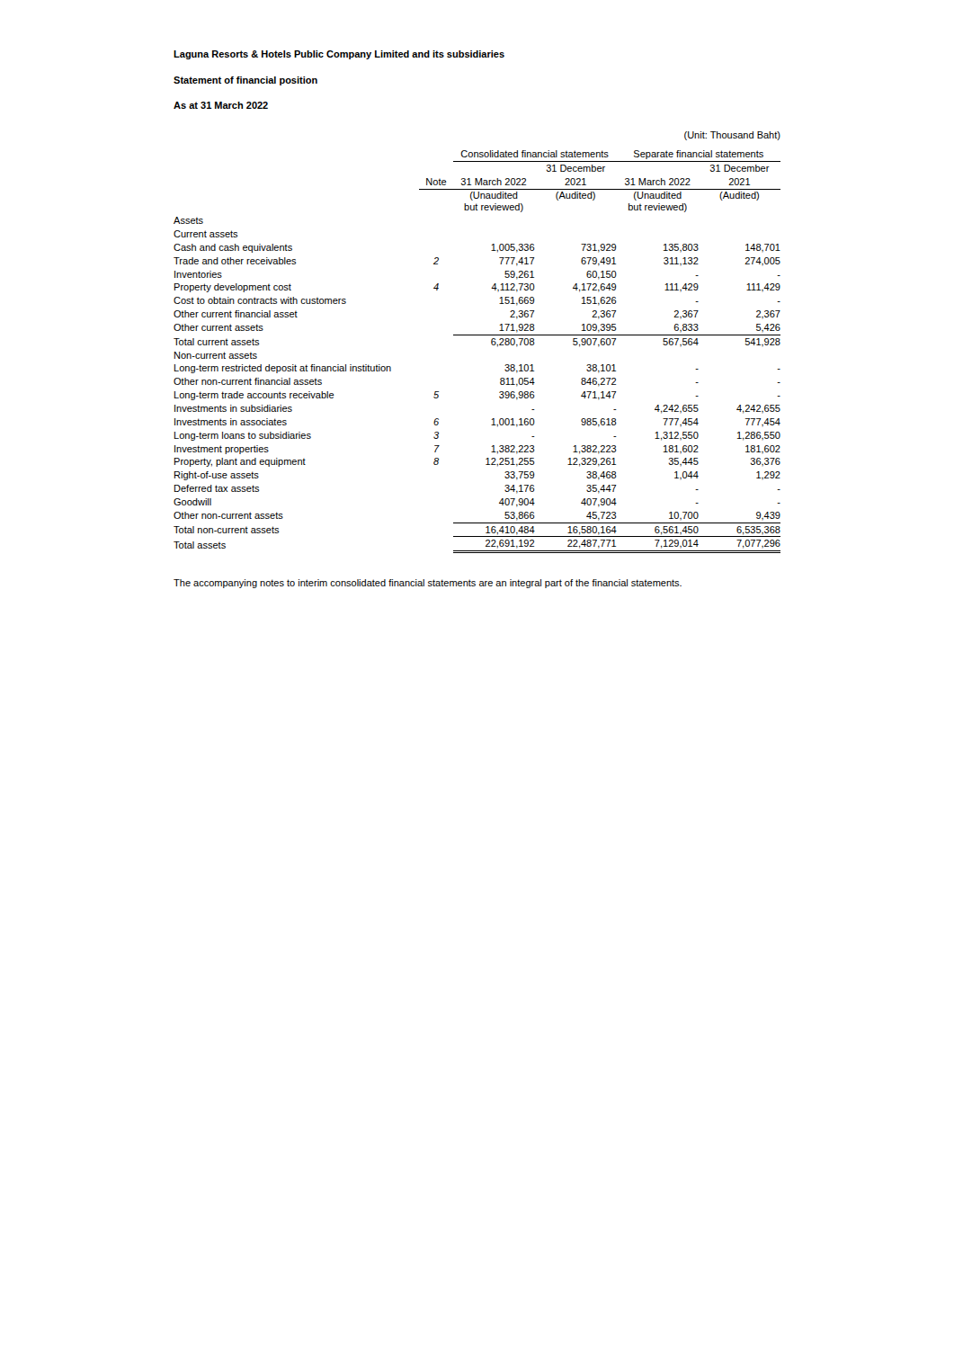Laguna Resorts & Hotels Public Company Limited and its subsidiaries
Statement of financial position
As at 31 March 2022
(Unit: Thousand Baht)
| | | Consolidated financial statements | Separate financial statements |
| | Note | 31 March 2022 | 31 December 2021 | 31 March 2022 | 31 December 2021 |
| | | (Unaudited | (Audited) | (Unaudited | (Audited) |
| | | but reviewed) | | but reviewed) | |
| Assets |
| Current assets |
| Cash and cash equivalents | | 1,005,336 | 731,929 | 135,803 | 148,701 |
| Trade and other receivables | 2 | 777,417 | 679,491 | 311,132 | 274,005 |
| Inventories | | 59,261 | 60,150 | - | - |
| Property development cost | 4 | 4,112,730 | 4,172,649 | 111,429 | 111,429 |
| Cost to obtain contracts with customers | | 151,669 | 151,626 | - | - |
| Other current financial asset | | 2,367 | 2,367 | 2,367 | 2,367 |
| Other current assets | | 171,928 | 109,395 | 6,833 | 5,426 |
| Total current assets | | 6,280,708 | 5,907,607 | 567,564 | 541,928 |
| Non-current assets |
| Long-term restricted deposit at financial institution | | 38,101 | 38,101 | - | - |
| Other non-current financial assets | | 811,054 | 846,272 | - | - |
| Long-term trade accounts receivable | 5 | 396,986 | 471,147 | - | - |
| Investments in subsidiaries | | - | - | 4,242,655 | 4,242,655 |
| Investments in associates | 6 | 1,001,160 | 985,618 | 777,454 | 777,454 |
| Long-term loans to subsidiaries | 3 | - | - | 1,312,550 | 1,286,550 |
| Investment properties | 7 | 1,382,223 | 1,382,223 | 181,602 | 181,602 |
| Property, plant and equipment | 8 | 12,251,255 | 12,329,261 | 35,445 | 36,376 |
| Right-of-use assets | | 33,759 | 38,468 | 1,044 | 1,292 |
| Deferred tax assets | | 34,176 | 35,447 | - | - |
| Goodwill | | 407,904 | 407,904 | - | - |
| Other non-current assets | | 53,866 | 45,723 | 10,700 | 9,439 |
| Total non-current assets | | 16,410,484 | 16,580,164 | 6,561,450 | 6,535,368 |
| Total assets | | 22,691,192 | 22,487,771 | 7,129,014 | 7,077,296 |
The accompanying notes to interim consolidated financial statements are an integral part of the financial statements.